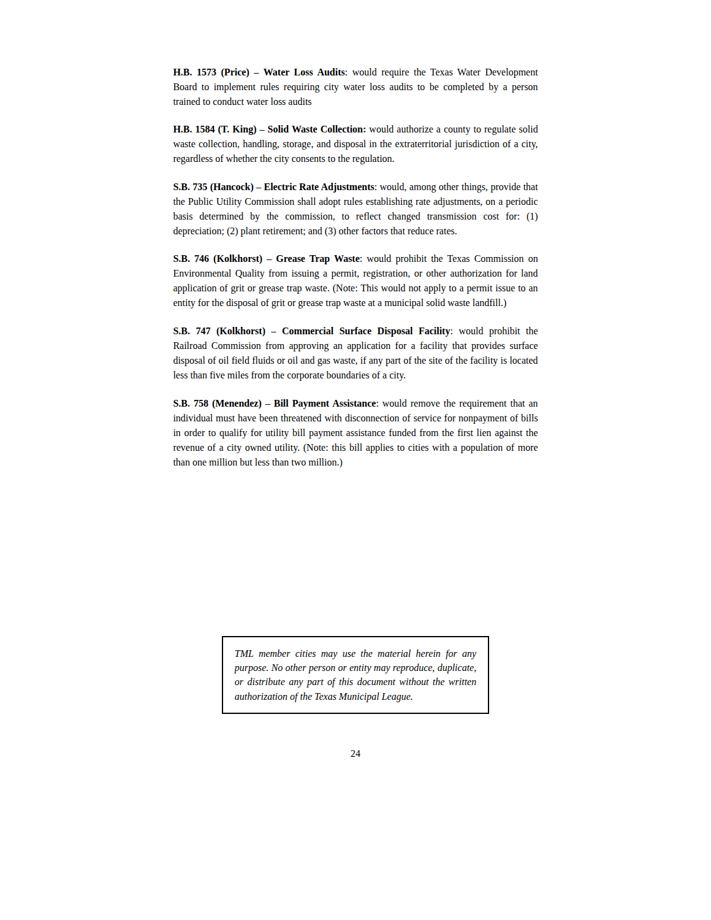H.B. 1573 (Price) – Water Loss Audits: would require the Texas Water Development Board to implement rules requiring city water loss audits to be completed by a person trained to conduct water loss audits
H.B. 1584 (T. King) – Solid Waste Collection: would authorize a county to regulate solid waste collection, handling, storage, and disposal in the extraterritorial jurisdiction of a city, regardless of whether the city consents to the regulation.
S.B. 735 (Hancock) – Electric Rate Adjustments: would, among other things, provide that the Public Utility Commission shall adopt rules establishing rate adjustments, on a periodic basis determined by the commission, to reflect changed transmission cost for: (1) depreciation; (2) plant retirement; and (3) other factors that reduce rates.
S.B. 746 (Kolkhorst) – Grease Trap Waste: would prohibit the Texas Commission on Environmental Quality from issuing a permit, registration, or other authorization for land application of grit or grease trap waste. (Note: This would not apply to a permit issue to an entity for the disposal of grit or grease trap waste at a municipal solid waste landfill.)
S.B. 747 (Kolkhorst) – Commercial Surface Disposal Facility: would prohibit the Railroad Commission from approving an application for a facility that provides surface disposal of oil field fluids or oil and gas waste, if any part of the site of the facility is located less than five miles from the corporate boundaries of a city.
S.B. 758 (Menendez) – Bill Payment Assistance: would remove the requirement that an individual must have been threatened with disconnection of service for nonpayment of bills in order to qualify for utility bill payment assistance funded from the first lien against the revenue of a city owned utility. (Note: this bill applies to cities with a population of more than one million but less than two million.)
TML member cities may use the material herein for any purpose. No other person or entity may reproduce, duplicate, or distribute any part of this document without the written authorization of the Texas Municipal League.
24